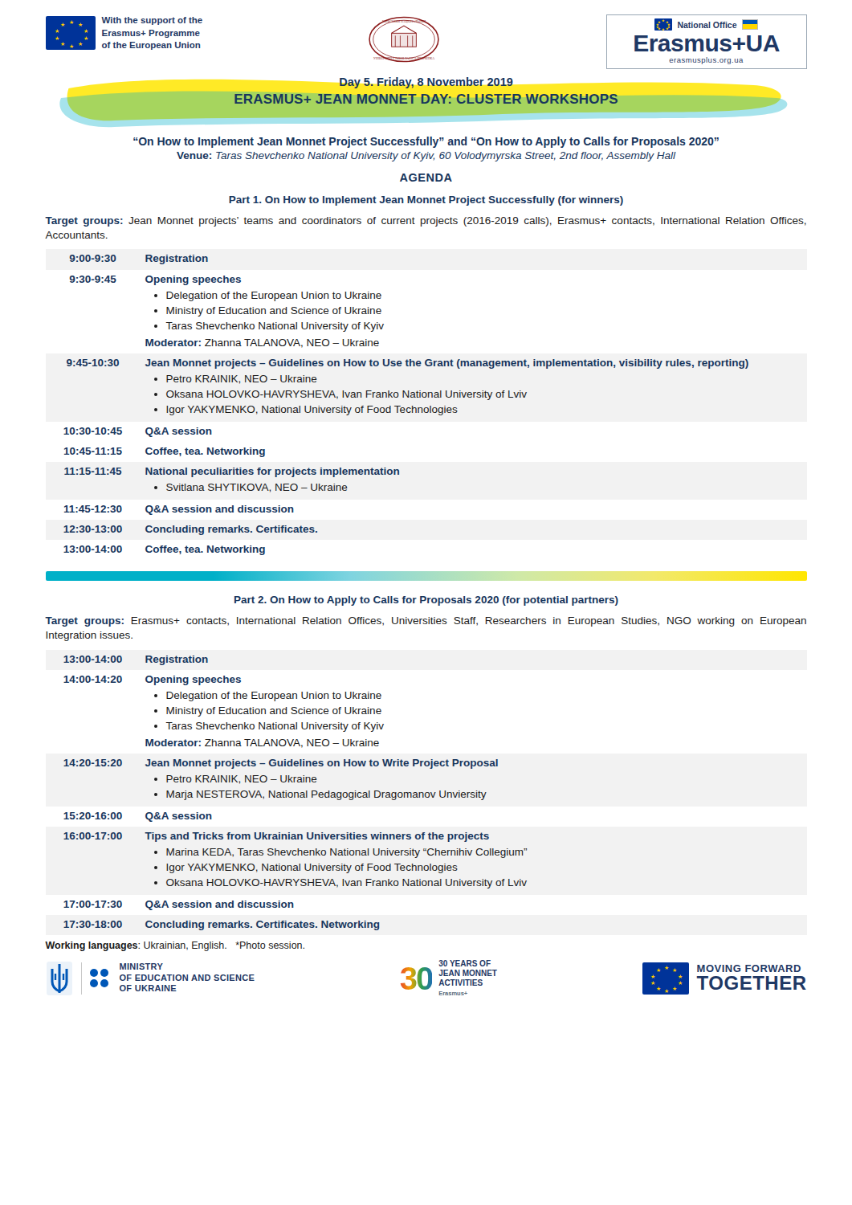★ ★ ★ ★ ★ ★ ★ ★ ★ ★
With the support of the
Erasmus+ Programme
of the European Union
КИЇВСЬКИЙ НАЦІОНАЛЬНИЙ УНІВЕРСИТЕТ ІМЕНІ ТАРАСА ШЕВЧЕНКА
★ ★ ★ ★ ★ ★ ★ ★ ★ ★ National Office
Erasmus+UA
erasmusplus.org.ua
Day 5. Friday, 8 November 2019
ERASMUS+ JEAN MONNET DAY: CLUSTER WORKSHOPS
“On How to Implement Jean Monnet Project Successfully” and “On How to Apply to Calls for Proposals 2020”
Venue: Taras Shevchenko National University of Kyiv, 60 Volodymyrska Street, 2nd floor, Assembly Hall
AGENDA
Part 1. On How to Implement Jean Monnet Project Successfully (for winners)
Target groups: Jean Monnet projects’ teams and coordinators of current projects (2016-2019 calls), Erasmus+ contacts, International Relation Offices, Accountants.
| 9:00-9:30 | Registration |
| 9:30-9:45 | Opening speeches Delegation of the European Union to Ukraine Ministry of Education and Science of Ukraine Taras Shevchenko National University of Kyiv Moderator: Zhanna TALANOVA, NEO – Ukraine |
| 9:45-10:30 | Jean Monnet projects – Guidelines on How to Use the Grant (management, implementation, visibility rules, reporting) Petro KRAINIK, NEO – Ukraine Oksana HOLOVKO-HAVRYSHEVA, Ivan Franko National University of Lviv Igor YAKYMENKO, National University of Food Technologies |
| 10:30-10:45 | Q&A session |
| 10:45-11:15 | Coffee, tea. Networking |
| 11:15-11:45 | National peculiarities for projects implementation Svitlana SHYTIKOVA, NEO – Ukraine |
| 11:45-12:30 | Q&A session and discussion |
| 12:30-13:00 | Concluding remarks. Certificates. |
| 13:00-14:00 | Coffee, tea. Networking |
Part 2. On How to Apply to Calls for Proposals 2020 (for potential partners)
Target groups: Erasmus+ contacts, International Relation Offices, Universities Staff, Researchers in European Studies, NGO working on European Integration issues.
| 13:00-14:00 | Registration |
| 14:00-14:20 | Opening speeches Delegation of the European Union to Ukraine Ministry of Education and Science of Ukraine Taras Shevchenko National University of Kyiv Moderator: Zhanna TALANOVA, NEO – Ukraine |
| 14:20-15:20 | Jean Monnet projects – Guidelines on How to Write Project Proposal Petro KRAINIK, NEO – Ukraine Marja NESTEROVA, National Pedagogical Dragomanov Unviersity |
| 15:20-16:00 | Q&A session |
| 16:00-17:00 | Tips and Tricks from Ukrainian Universities winners of the projects Marina KEDA, Taras Shevchenko National University “Chernihiv Collegium” Igor YAKYMENKO, National University of Food Technologies Oksana HOLOVKO-HAVRYSHEVA, Ivan Franko National University of Lviv |
| 17:00-17:30 | Q&A session and discussion |
| 17:30-18:00 | Concluding remarks. Certificates. Networking |
Working languages: Ukrainian, English. *Photo session.
MINISTRY
OF EDUCATION AND SCIENCE
OF UKRAINE
30
30 YEARS OF
JEAN MONNET
ACTIVITIES Erasmus+
★ ★ ★ ★ ★ ★ ★ ★ ★ ★
MOVING FORWARD
TOGETHER